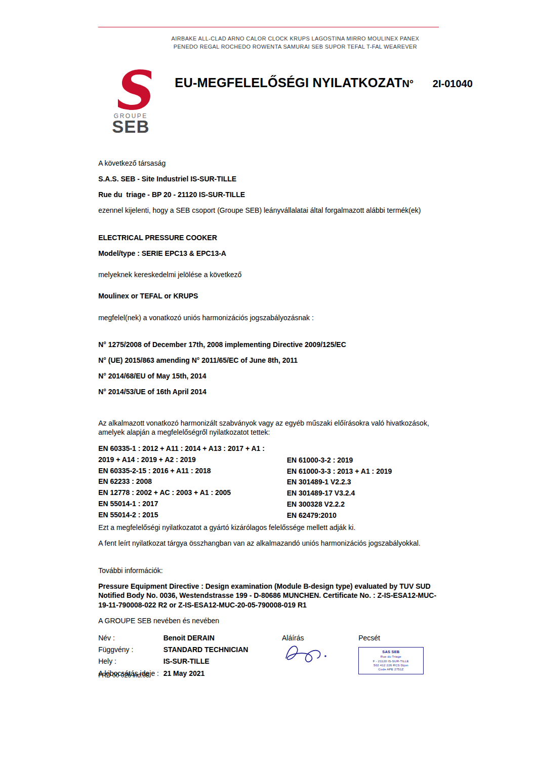AIRBAKE ALL-CLAD ARNO CALOR CLOCK KRUPS LAGOSTINA MIRRO MOULINEX PANEX
PENEDO REGAL ROCHEDO ROWENTA SAMURAI SEB SUPOR TEFAL T-FAL WEAREVER
GROUPE
SEB
EU-MEGFELELŐSÉGI NYILATKOZAT
N°2I-01040
A következő társaság
S.A.S. SEB - Site Industriel IS-SUR-TILLE
Rue du triage - BP 20 - 21120 IS-SUR-TILLE
ezennel kijelenti, hogy a SEB csoport (Groupe SEB) leányvállalatai által forgalmazott alábbi termék(ek)
ELECTRICAL PRESSURE COOKER
Model/type : SERIE EPC13 & EPC13-A
melyeknek kereskedelmi jelölése a következő
Moulinex or TEFAL or KRUPS
megfelel(nek) a vonatkozó uniós harmonizációs jogszabályozásnak :
N° 1275/2008 of December 17th, 2008 implementing Directive 2009/125/EC
N° (UE) 2015/863 amending N° 2011/65/EC of June 8th, 2011
N° 2014/68/EU of May 15th, 2014
N° 2014/53/UE of 16th April 2014
Az alkalmazott vonatkozó harmonizált szabványok vagy az egyéb műszaki előírásokra való hivatkozások, amelyek alapján a megfelelőségről nyilatkozatot tettek:
EN 60335-1 : 2012 + A11 : 2014 + A13 : 2017 + A1 : 2019 + A14 : 2019 + A2 : 2019
EN 60335-2-15 : 2016 + A11 : 2018
EN 62233 : 2008
EN 12778 : 2002 + AC : 2003 + A1 : 2005
EN 55014-1 : 2017
EN 55014-2 : 2015
EN 61000-3-2 : 2019
EN 61000-3-3 : 2013 + A1 : 2019
EN 301489-1 V2.2.3
EN 301489-17 V3.2.4
EN 300328 V2.2.2
EN 62479:2010
Ezt a megfelelőségi nyilatkozatot a gyártó kizárólagos felelőssége mellett adják ki.
A fent leírt nyilatkozat tárgya összhangban van az alkalmazandó uniós harmonizációs jogszabályokkal.
További információk:
Pressure Equipment Directive : Design examination (Module B-design type) evaluated by TUV SUD Notified Body No. 0036, Westendstrasse 199 - D-80686 MUNCHEN. Certificate No. : Z-IS-ESA12-MUC-19-11-790008-022 R2 or Z-IS-ESA12-MUC-20-05-790008-019 R1
A GROUPE SEB nevében és nevében
| Név : | Benoit DERAIN | Aláírás | Pecsét |
| Függvény : | STANDARD TECHNICIAN | | SAS SEB Rue du Triage F - 21120 IS-SUR-TILLE 502 412 226 RCS Dijon Code APE 2751Z |
| Hely : | IS-SUR-TILLE |
| A kibocsátás ideje : | 21 May 2021 |
FRD 00 026 ind.08